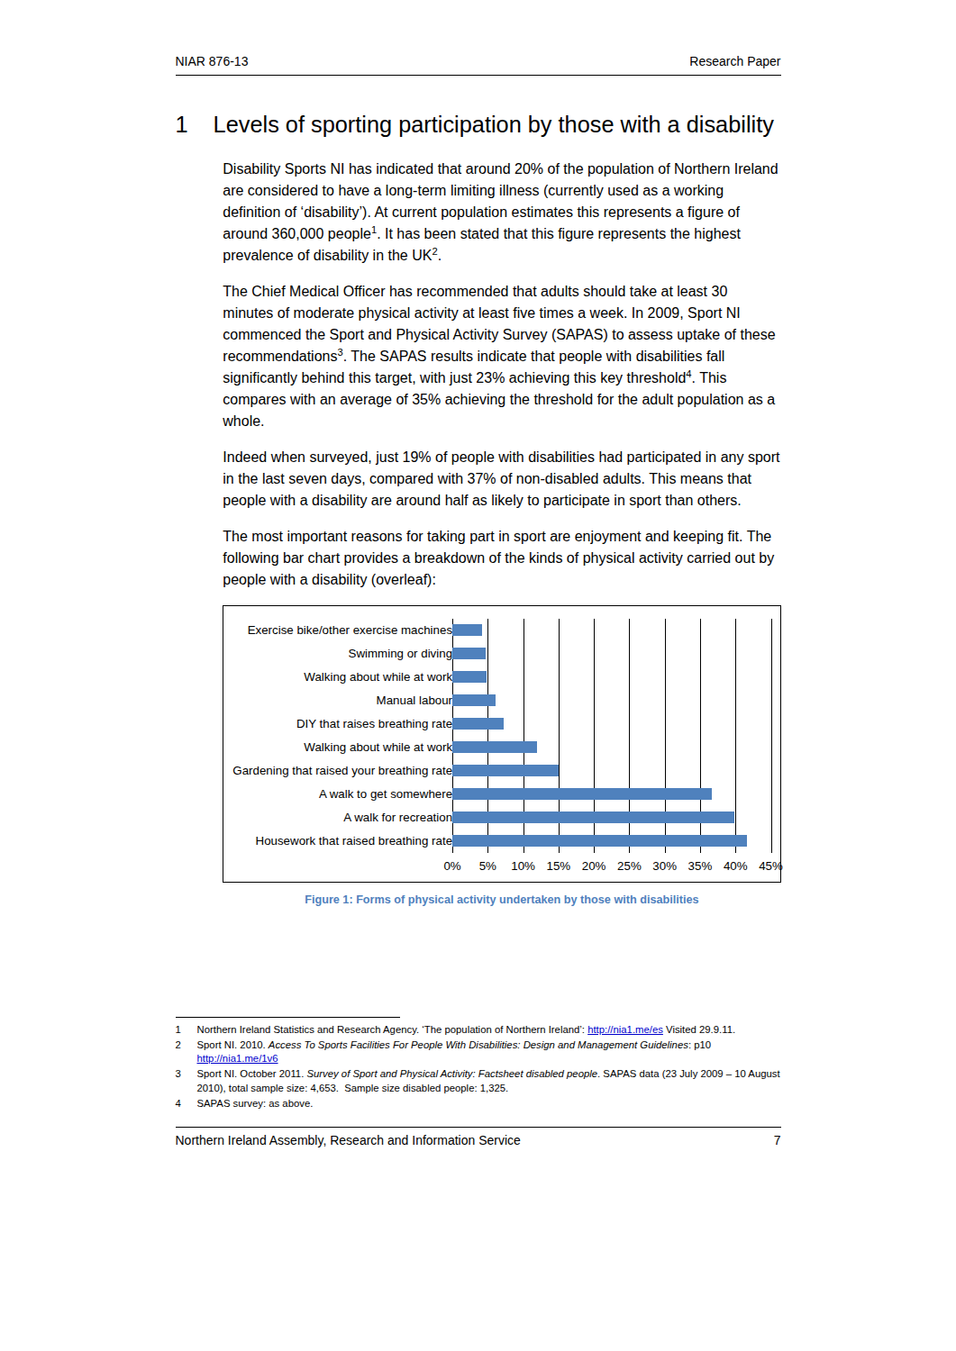NIAR 876-13
Research Paper
1 Levels of sporting participation by those with a disability
Disability Sports NI has indicated that around 20% of the population of Northern Ireland are considered to have a long-term limiting illness (currently used as a working definition of ‘disability’). At current population estimates this represents a figure of around 360,000 people1. It has been stated that this figure represents the highest prevalence of disability in the UK2.
The Chief Medical Officer has recommended that adults should take at least 30 minutes of moderate physical activity at least five times a week. In 2009, Sport NI commenced the Sport and Physical Activity Survey (SAPAS) to assess uptake of these recommendations3. The SAPAS results indicate that people with disabilities fall significantly behind this target, with just 23% achieving this key threshold4. This compares with an average of 35% achieving the threshold for the adult population as a whole.
Indeed when surveyed, just 19% of people with disabilities had participated in any sport in the last seven days, compared with 37% of non-disabled adults. This means that people with a disability are around half as likely to participate in sport than others.
The most important reasons for taking part in sport are enjoyment and keeping fit. The following bar chart provides a breakdown of the kinds of physical activity carried out by people with a disability (overleaf):
| Exercise bike/other exercise machines | |
| Swimming or diving | |
| Walking about while at work | |
| Manual labour | |
| DIY that raises breathing rate | |
| Walking about while at work | |
| Gardening that raised your breathing rate | |
| A walk to get somewhere | |
| A walk for recreation | |
| Housework that raised breathing rate | |
| | 0% 5% 10% 15% 20% 25% 30% 35% 40% 45% |
Figure 1: Forms of physical activity undertaken by those with disabilities
1
Northern Ireland Statistics and Research Agency. ‘The population of Northern Ireland’: http://nia1.me/es Visited 29.9.11.
2
Sport NI. 2010. Access To Sports Facilities For People With Disabilities: Design and Management Guidelines: p10 http://nia1.me/1v6
3
Sport NI. October 2011. Survey of Sport and Physical Activity: Factsheet disabled people. SAPAS data (23 July 2009 – 10 August 2010), total sample size: 4,653. Sample size disabled people: 1,325.
4
SAPAS survey: as above.
Northern Ireland Assembly, Research and Information Service
7